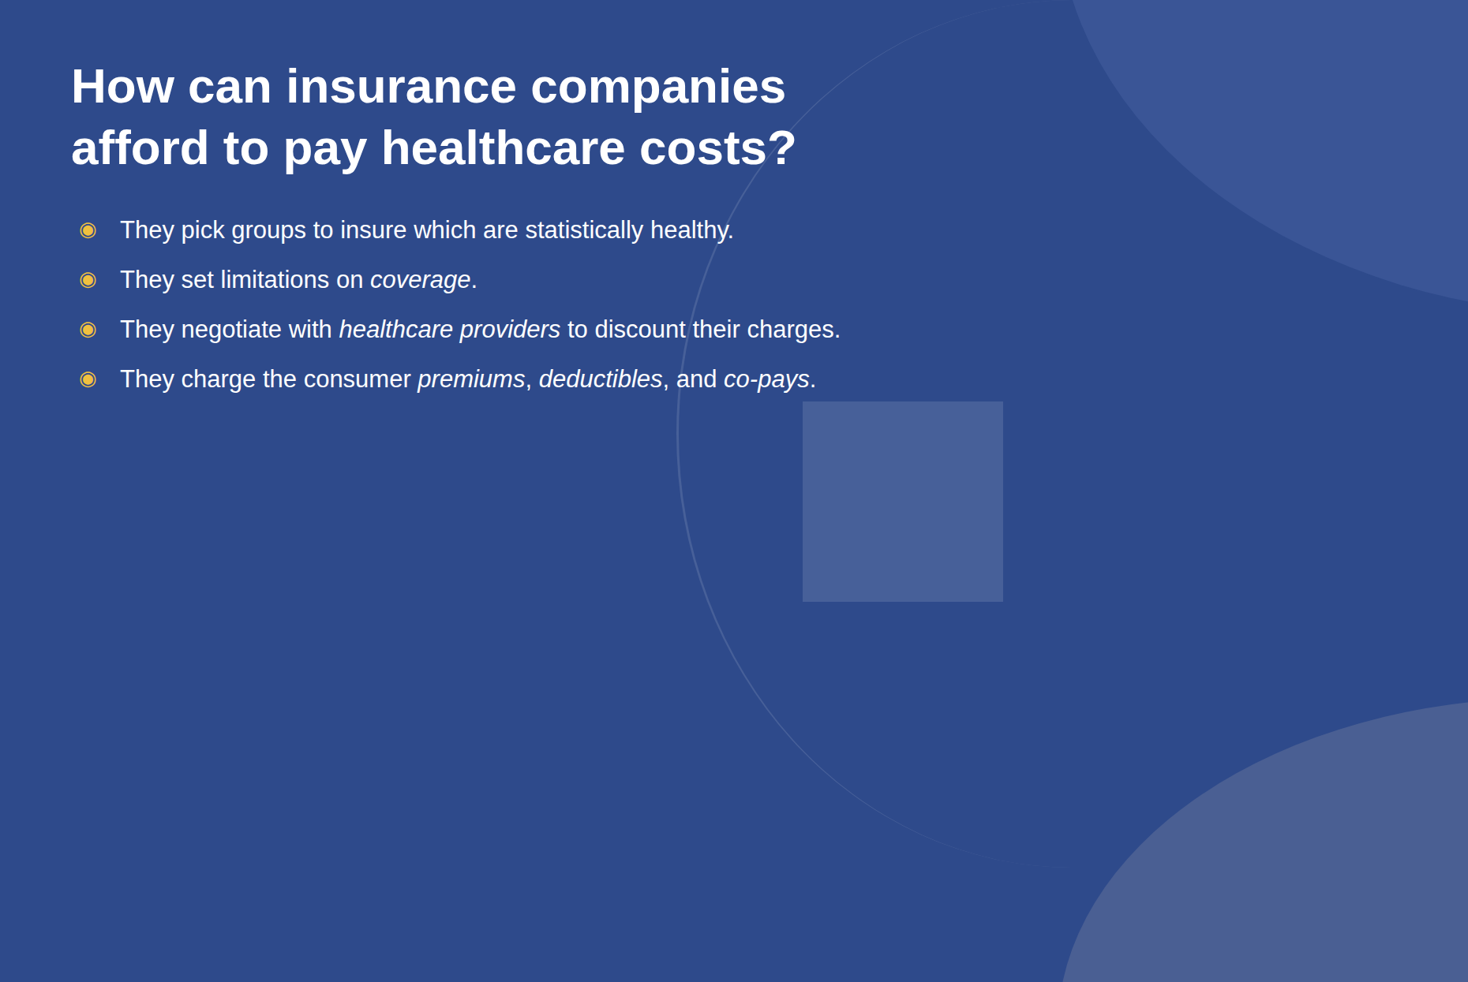How can insurance companies afford to pay healthcare costs?
They pick groups to insure which are statistically healthy.
They set limitations on coverage.
They negotiate with healthcare providers to discount their charges.
They charge the consumer premiums, deductibles, and co-pays.